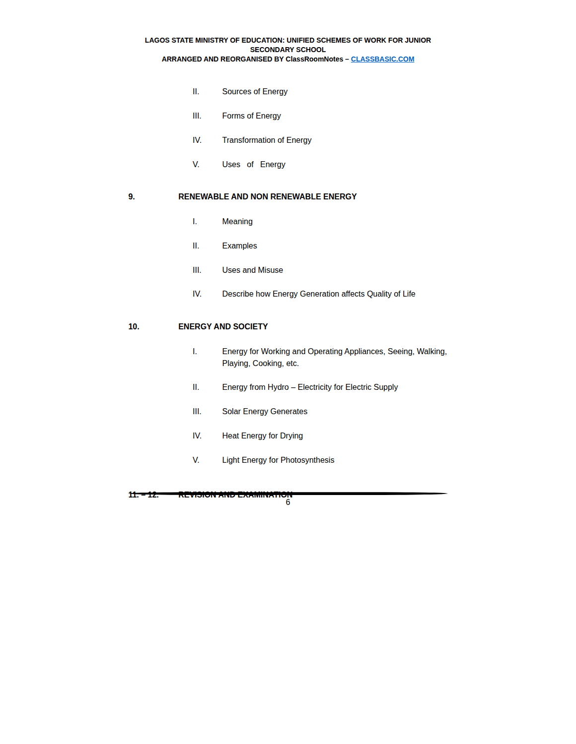LAGOS STATE MINISTRY OF EDUCATION: UNIFIED SCHEMES OF WORK FOR JUNIOR SECONDARY SCHOOL
ARRANGED AND REORGANISED BY ClassRoomNotes – CLASSBASIC.COM
II. Sources of Energy
III. Forms of Energy
IV. Transformation of Energy
V. Uses of Energy
9. RENEWABLE AND NON RENEWABLE ENERGY
I. Meaning
II. Examples
III. Uses and Misuse
IV. Describe how Energy Generation affects Quality of Life
10. ENERGY AND SOCIETY
I. Energy for Working and Operating Appliances, Seeing, Walking, Playing, Cooking, etc.
II. Energy from Hydro – Electricity for Electric Supply
III. Solar Energy Generates
IV. Heat Energy for Drying
V. Light Energy for Photosynthesis
11. – 12. REVISION AND EXAMINATION
6